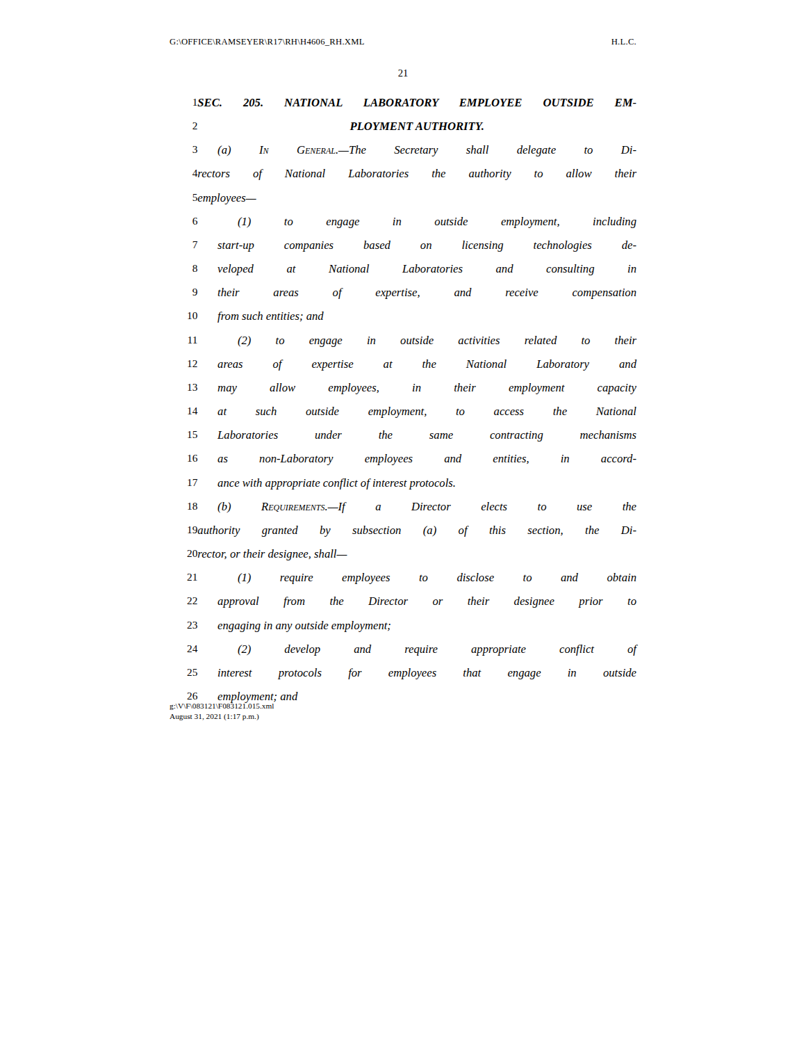G:\OFFICE\RAMSEYER\R17\RH\H4606_RH.XML H.L.C.
21
| 1 | SEC. 205. NATIONAL LABORATORY EMPLOYEE OUTSIDE EM- |
| 2 | PLOYMENT AUTHORITY. |
| 3 | (a) In General .—The Secretary shall delegate to Di- |
| 4 | rectors of National Laboratories the authority to allow their |
| 5 | employees— |
| 6 | (1) to engage in outside employment, including |
| 7 | start-up companies based on licensing technologies de- |
| 8 | veloped at National Laboratories and consulting in |
| 9 | their areas of expertise, and receive compensation |
| 10 | from such entities; and |
| 11 | (2) to engage in outside activities related to their |
| 12 | areas of expertise at the National Laboratory and |
| 13 | may allow employees, in their employment capacity |
| 14 | at such outside employment, to access the National |
| 15 | Laboratories under the same contracting mechanisms |
| 16 | as non-Laboratory employees and entities, in accord- |
| 17 | ance with appropriate conflict of interest protocols. |
| 18 | (b) Requirements .—If a Director elects to use the |
| 19 | authority granted by subsection (a) of this section, the Di- |
| 20 | rector, or their designee, shall— |
| 21 | (1) require employees to disclose to and obtain |
| 22 | approval from the Director or their designee prior to |
| 23 | engaging in any outside employment; |
| 24 | (2) develop and require appropriate conflict of |
| 25 | interest protocols for employees that engage in outside |
| 26 | employment; and |
g:\V\F\083121\F083121.015.xml
August 31, 2021 (1:17 p.m.)